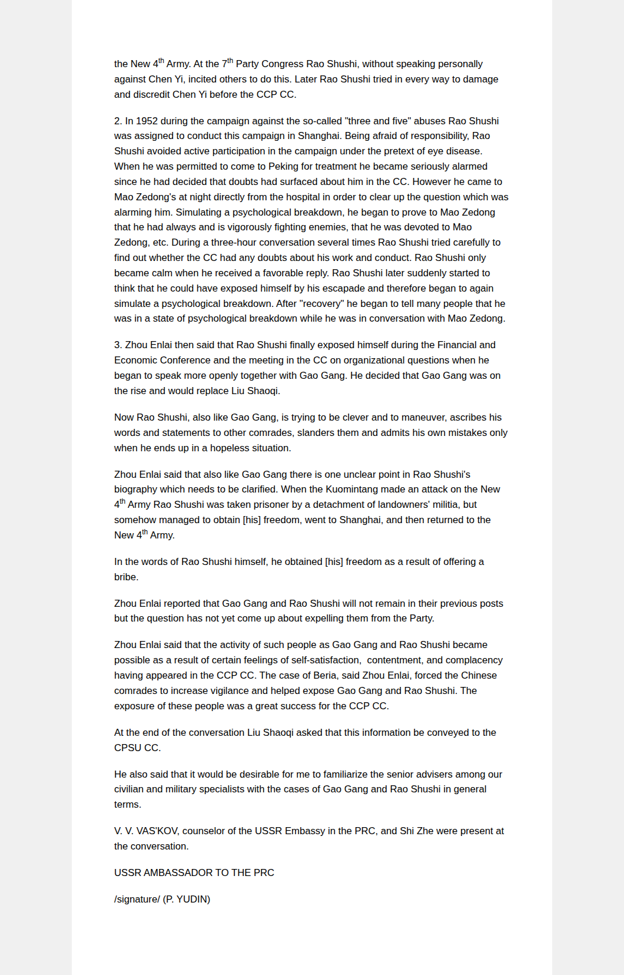the New 4th Army. At the 7th Party Congress Rao Shushi, without speaking personally against Chen Yi, incited others to do this. Later Rao Shushi tried in every way to damage and discredit Chen Yi before the CCP CC.
2. In 1952 during the campaign against the so-called "three and five" abuses Rao Shushi was assigned to conduct this campaign in Shanghai. Being afraid of responsibility, Rao Shushi avoided active participation in the campaign under the pretext of eye disease. When he was permitted to come to Peking for treatment he became seriously alarmed since he had decided that doubts had surfaced about him in the CC. However he came to Mao Zedong's at night directly from the hospital in order to clear up the question which was alarming him. Simulating a psychological breakdown, he began to prove to Mao Zedong that he had always and is vigorously fighting enemies, that he was devoted to Mao Zedong, etc. During a three-hour conversation several times Rao Shushi tried carefully to find out whether the CC had any doubts about his work and conduct. Rao Shushi only became calm when he received a favorable reply. Rao Shushi later suddenly started to think that he could have exposed himself by his escapade and therefore began to again simulate a psychological breakdown. After "recovery" he began to tell many people that he was in a state of psychological breakdown while he was in conversation with Mao Zedong.
3. Zhou Enlai then said that Rao Shushi finally exposed himself during the Financial and Economic Conference and the meeting in the CC on organizational questions when he began to speak more openly together with Gao Gang. He decided that Gao Gang was on the rise and would replace Liu Shaoqi.
Now Rao Shushi, also like Gao Gang, is trying to be clever and to maneuver, ascribes his words and statements to other comrades, slanders them and admits his own mistakes only when he ends up in a hopeless situation.
Zhou Enlai said that also like Gao Gang there is one unclear point in Rao Shushi's biography which needs to be clarified. When the Kuomintang made an attack on the New 4th Army Rao Shushi was taken prisoner by a detachment of landowners' militia, but somehow managed to obtain [his] freedom, went to Shanghai, and then returned to the New 4th Army.
In the words of Rao Shushi himself, he obtained [his] freedom as a result of offering a bribe.
Zhou Enlai reported that Gao Gang and Rao Shushi will not remain in their previous posts but the question has not yet come up about expelling them from the Party.
Zhou Enlai said that the activity of such people as Gao Gang and Rao Shushi became possible as a result of certain feelings of self-satisfaction, contentment, and complacency having appeared in the CCP CC. The case of Beria, said Zhou Enlai, forced the Chinese comrades to increase vigilance and helped expose Gao Gang and Rao Shushi. The exposure of these people was a great success for the CCP CC.
At the end of the conversation Liu Shaoqi asked that this information be conveyed to the CPSU CC.
He also said that it would be desirable for me to familiarize the senior advisers among our civilian and military specialists with the cases of Gao Gang and Rao Shushi in general terms.
V. V. VAS'KOV, counselor of the USSR Embassy in the PRC, and Shi Zhe were present at the conversation.
USSR AMBASSADOR TO THE PRC
/signature/ (P. YUDIN)